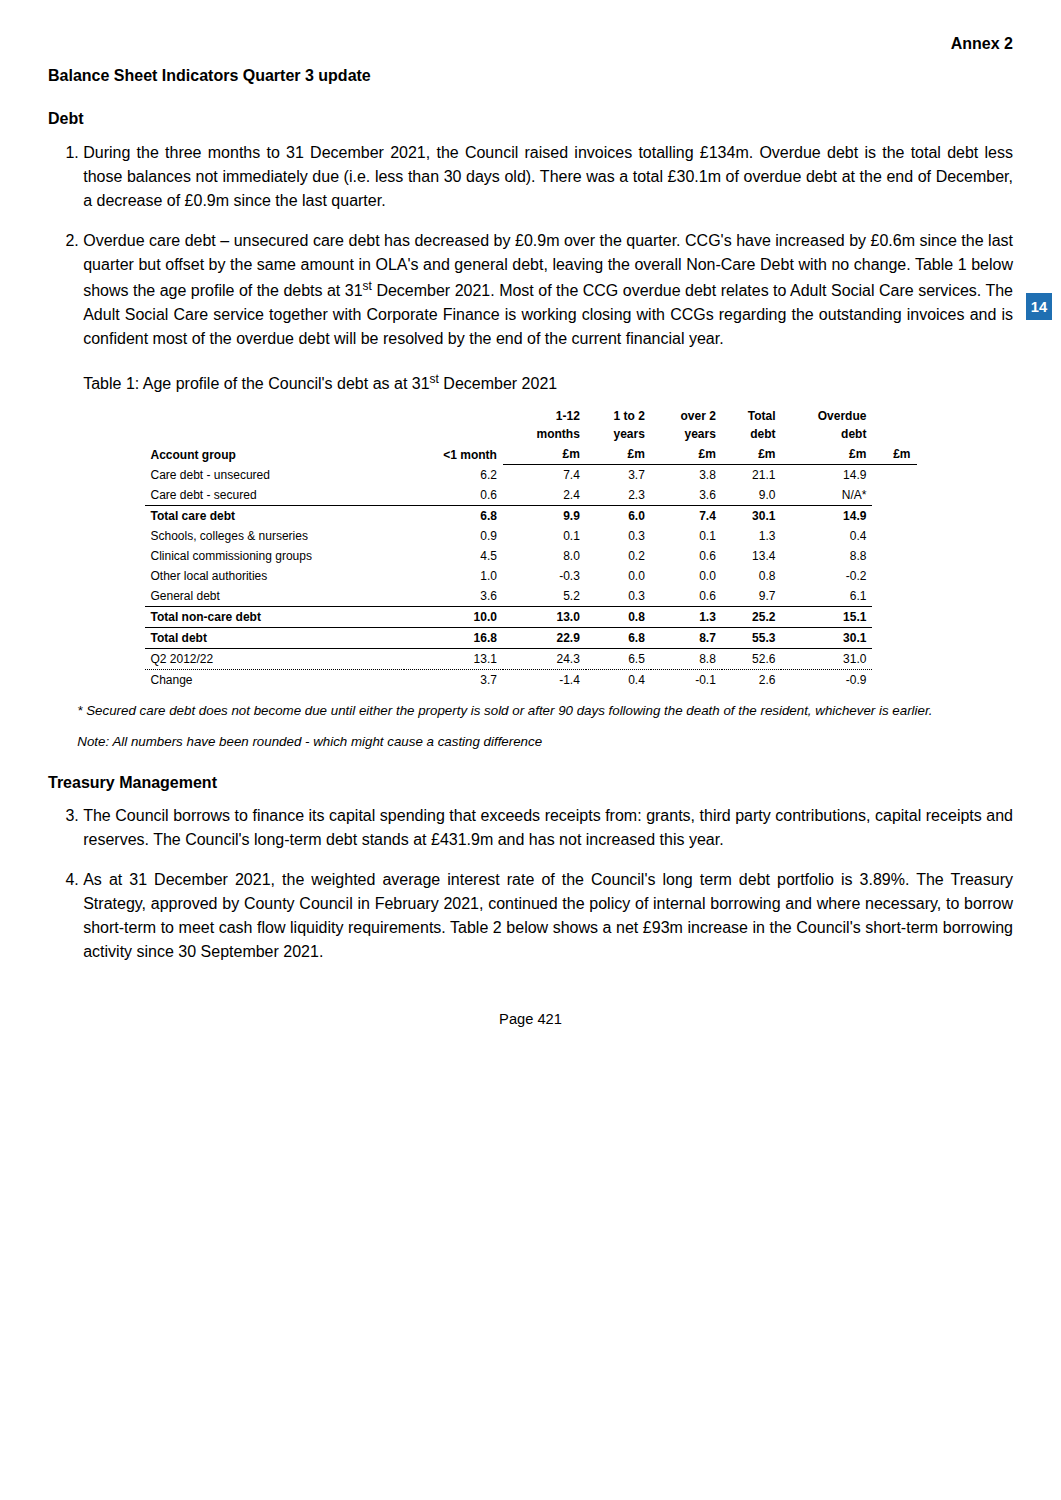14
Annex 2
Balance Sheet Indicators Quarter 3 update
Debt
During the three months to 31 December 2021, the Council raised invoices totalling £134m. Overdue debt is the total debt less those balances not immediately due (i.e. less than 30 days old). There was a total £30.1m of overdue debt at the end of December, a decrease of £0.9m since the last quarter.
Overdue care debt – unsecured care debt has decreased by £0.9m over the quarter. CCG's have increased by £0.6m since the last quarter but offset by the same amount in OLA's and general debt, leaving the overall Non-Care Debt with no change. Table 1 below shows the age profile of the debts at 31st December 2021. Most of the CCG overdue debt relates to Adult Social Care services. The Adult Social Care service together with Corporate Finance is working closing with CCGs regarding the outstanding invoices and is confident most of the overdue debt will be resolved by the end of the current financial year.
Table 1: Age profile of the Council's debt as at 31st December 2021
| Account group | <1 month | 1-12 months | 1 to 2 years | over 2 years | Total debt | Overdue debt |
| --- | --- | --- | --- | --- | --- | --- |
| £m | £m | £m | £m | £m | £m |
| Care debt - unsecured | 6.2 | 7.4 | 3.7 | 3.8 | 21.1 | 14.9 |
| Care debt - secured | 0.6 | 2.4 | 2.3 | 3.6 | 9.0 | N/A* |
| Total care debt | 6.8 | 9.9 | 6.0 | 7.4 | 30.1 | 14.9 |
| Schools, colleges & nurseries | 0.9 | 0.1 | 0.3 | 0.1 | 1.3 | 0.4 |
| Clinical commissioning groups | 4.5 | 8.0 | 0.2 | 0.6 | 13.4 | 8.8 |
| Other local authorities | 1.0 | -0.3 | 0.0 | 0.0 | 0.8 | -0.2 |
| General debt | 3.6 | 5.2 | 0.3 | 0.6 | 9.7 | 6.1 |
| Total non-care debt | 10.0 | 13.0 | 0.8 | 1.3 | 25.2 | 15.1 |
| Total debt | 16.8 | 22.9 | 6.8 | 8.7 | 55.3 | 30.1 |
| Q2 2012/22 | 13.1 | 24.3 | 6.5 | 8.8 | 52.6 | 31.0 |
| Change | 3.7 | -1.4 | 0.4 | -0.1 | 2.6 | -0.9 |
* Secured care debt does not become due until either the property is sold or after 90 days following the death of the resident, whichever is earlier.
Note: All numbers have been rounded - which might cause a casting difference
Treasury Management
The Council borrows to finance its capital spending that exceeds receipts from: grants, third party contributions, capital receipts and reserves. The Council's long-term debt stands at £431.9m and has not increased this year.
As at 31 December 2021, the weighted average interest rate of the Council's long term debt portfolio is 3.89%. The Treasury Strategy, approved by County Council in February 2021, continued the policy of internal borrowing and where necessary, to borrow short-term to meet cash flow liquidity requirements. Table 2 below shows a net £93m increase in the Council's short-term borrowing activity since 30 September 2021.
Page 421